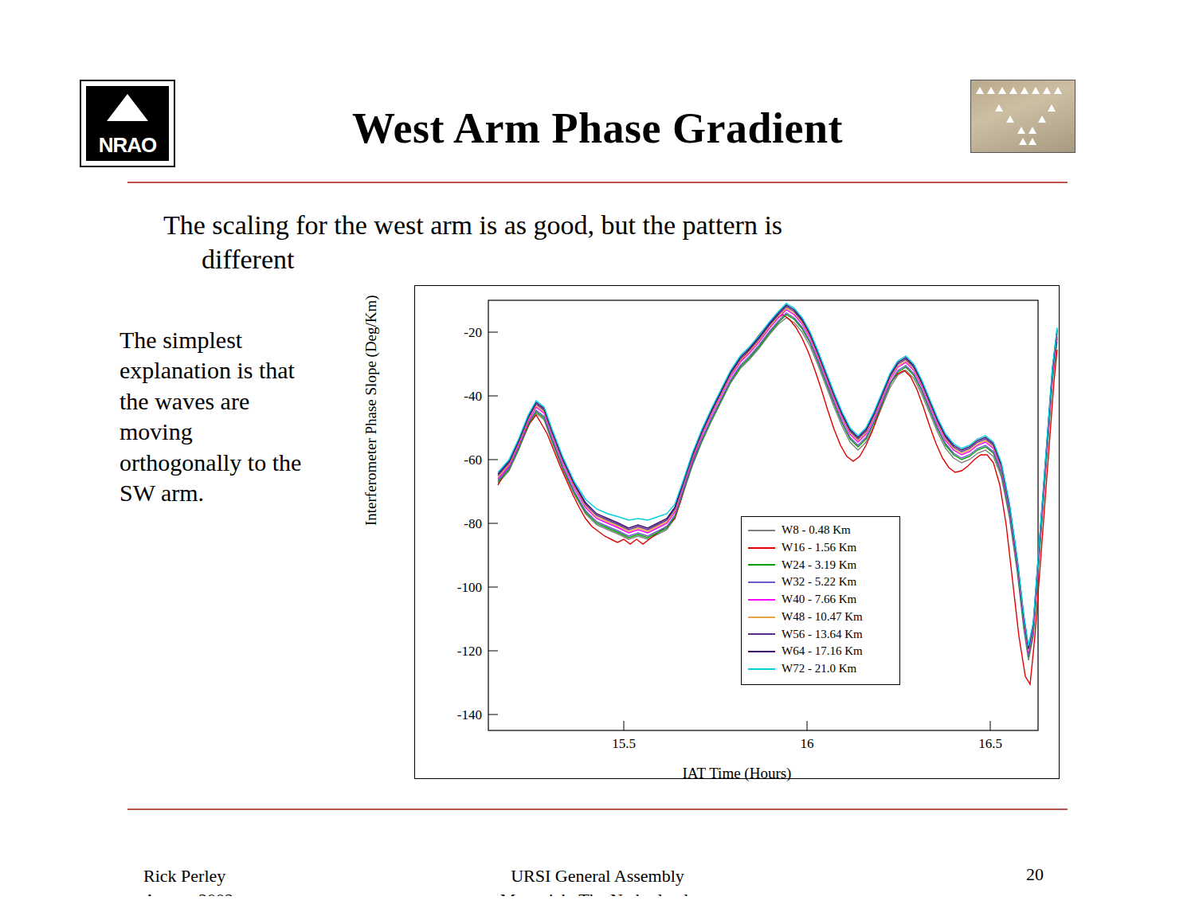NRAO
West Arm Phase Gradient
The scaling for the west arm is as good, but the pattern is different
The simplest explanation is that the waves are moving orthogonally to the SW arm.
-20 -40 -60 -80 -100 -120 -140 15.5 16 16.5
Interferometer Phase Slope (Deg/Km)
IAT Time (Hours)
W8 - 0.48 Km
W16 - 1.56 Km
W24 - 3.19 Km
W32 - 5.22 Km
W40 - 7.66 Km
W48 - 10.47 Km
W56 - 13.64 Km
W64 - 17.16 Km
W72 - 21.0 Km
Rick Perley
August 2002
URSI General Assembly
Maastrich, The Netherlands
20